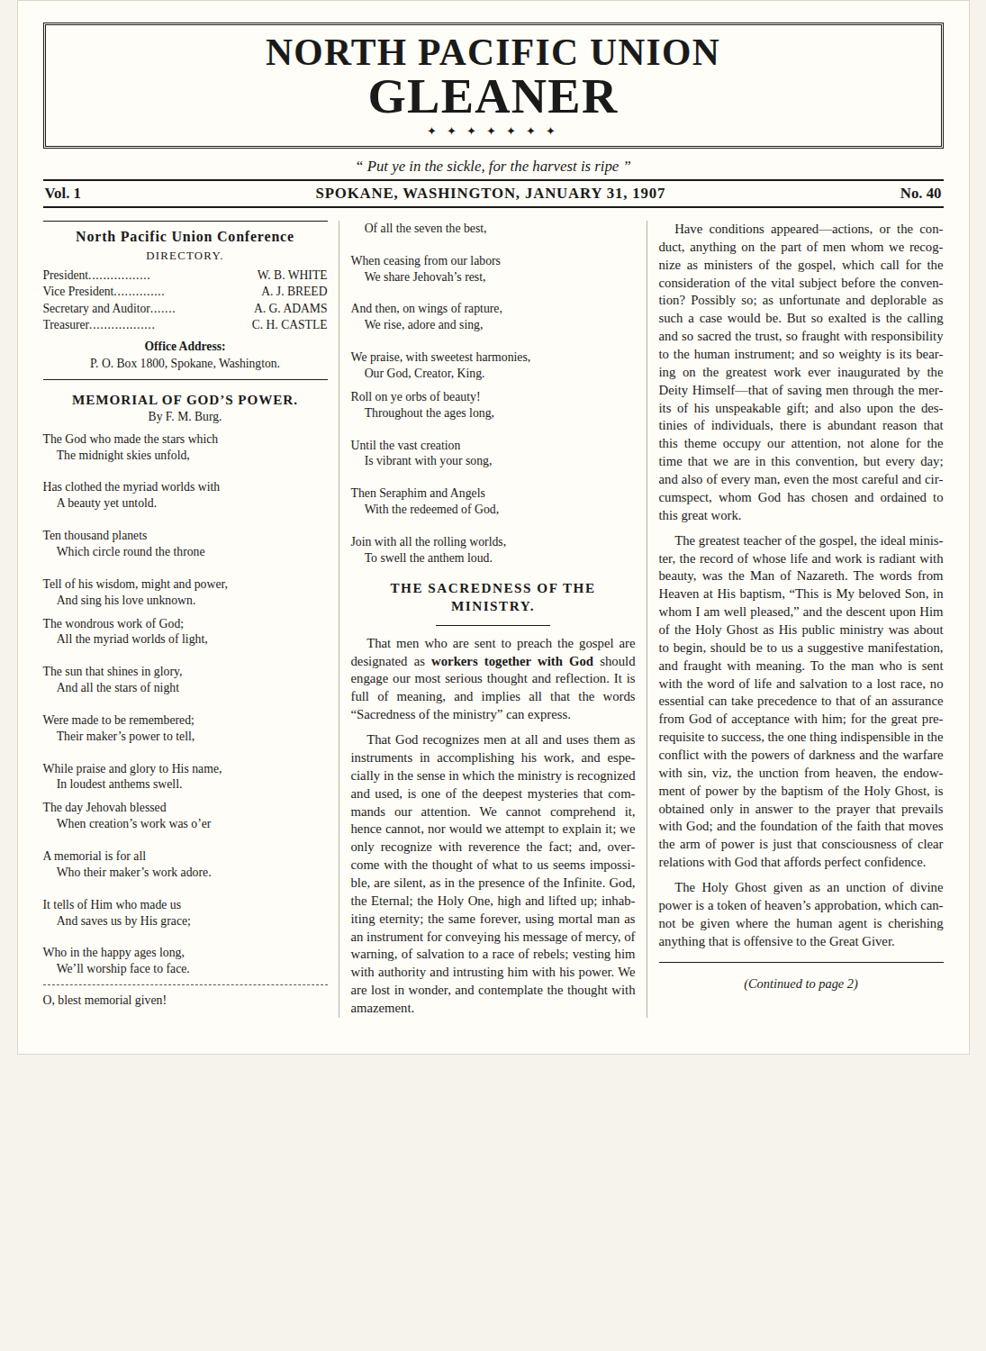NORTH PACIFIC UNION GLEANER
✦ ✦ ✦ ✦ ✦ ✦ ✦
“ Put ye in the sickle, for the harvest is ripe ”
Vol. 1 SPOKANE, WASHINGTON, JANUARY 31, 1907 No. 40
North Pacific Union Conference
DIRECTORY.
W. B. WHITEPresident................. A. J. BREEDVice President.............. A. G. ADAMSSecretary and Auditor....... C. H. CASTLETreasurer..................
Office Address:
P. O. Box 1800, Spokane, Washington.
MEMORIAL OF GOD’S POWER.
By F. M. Burg.
The God who made the stars which
The midnight skies unfold,
Has clothed the myriad worlds with
A beauty yet untold.
Ten thousand planets
Which circle round the throne
Tell of his wisdom, might and power,
And sing his love unknown.
The wondrous work of God;
All the myriad worlds of light,
The sun that shines in glory,
And all the stars of night
Were made to be remembered;
Their maker’s power to tell,
While praise and glory to His name,
In loudest anthems swell.
The day Jehovah blessed
When creation’s work was o’er
A memorial is for all
Who their maker’s work adore.
It tells of Him who made us
And saves us by His grace;
Who in the happy ages long,
We’ll worship face to face.
O, blest memorial given!
Of all the seven the best,
When ceasing from our labors
We share Jehovah’s rest,
And then, on wings of rapture,
We rise, adore and sing,
We praise, with sweetest harmonies,
Our God, Creator, King.
Roll on ye orbs of beauty!
Throughout the ages long,
Until the vast creation
Is vibrant with your song,
Then Seraphim and Angels
With the redeemed of God,
Join with all the rolling worlds,
To swell the anthem loud.
THE SACREDNESS OF THE MINISTRY.
That men who are sent to preach the gospel are designated as workers together with God should engage our most serious thought and reflection. It is full of meaning, and implies all that the words “Sacredness of the ministry” can express.
That God recognizes men at all and uses them as instruments in accomplishing his work, and especially in the sense in which the ministry is recognized and used, is one of the deepest mysteries that commands our attention. We cannot comprehend it, hence cannot, nor would we attempt to explain it; we only recognize with reverence the fact; and, overcome with the thought of what to us seems impossible, are silent, as in the presence of the Infinite. God, the Eternal; the Holy One, high and lifted up; inhabiting eternity; the same forever, using mortal man as an instrument for conveying his message of mercy, of warning, of salvation to a race of rebels; vesting him with authority and intrusting him with his power. We are lost in wonder, and contemplate the thought with amazement.
Have conditions appeared—actions, or the conduct, anything on the part of men whom we recognize as ministers of the gospel, which call for the consideration of the vital subject before the convention? Possibly so; as unfortunate and deplorable as such a case would be. But so exalted is the calling and so sacred the trust, so fraught with responsibility to the human instrument; and so weighty is its bearing on the greatest work ever inaugurated by the Deity Himself—that of saving men through the merits of his unspeakable gift; and also upon the destinies of individuals, there is abundant reason that this theme occupy our attention, not alone for the time that we are in this convention, but every day; and also of every man, even the most careful and circumspect, whom God has chosen and ordained to this great work.
The greatest teacher of the gospel, the ideal minister, the record of whose life and work is radiant with beauty, was the Man of Nazareth. The words from Heaven at His baptism, “This is My beloved Son, in whom I am well pleased,” and the descent upon Him of the Holy Ghost as His public ministry was about to begin, should be to us a suggestive manifestation, and fraught with meaning. To the man who is sent with the word of life and salvation to a lost race, no essential can take precedence to that of an assurance from God of acceptance with him; for the great pre-requisite to success, the one thing indispensible in the conflict with the powers of darkness and the warfare with sin, viz, the unction from heaven, the endowment of power by the baptism of the Holy Ghost, is obtained only in answer to the prayer that prevails with God; and the foundation of the faith that moves the arm of power is just that consciousness of clear relations with God that affords perfect confidence.
The Holy Ghost given as an unction of divine power is a token of heaven’s approbation, which cannot be given where the human agent is cherishing anything that is offensive to the Great Giver.
(Continued to page 2)